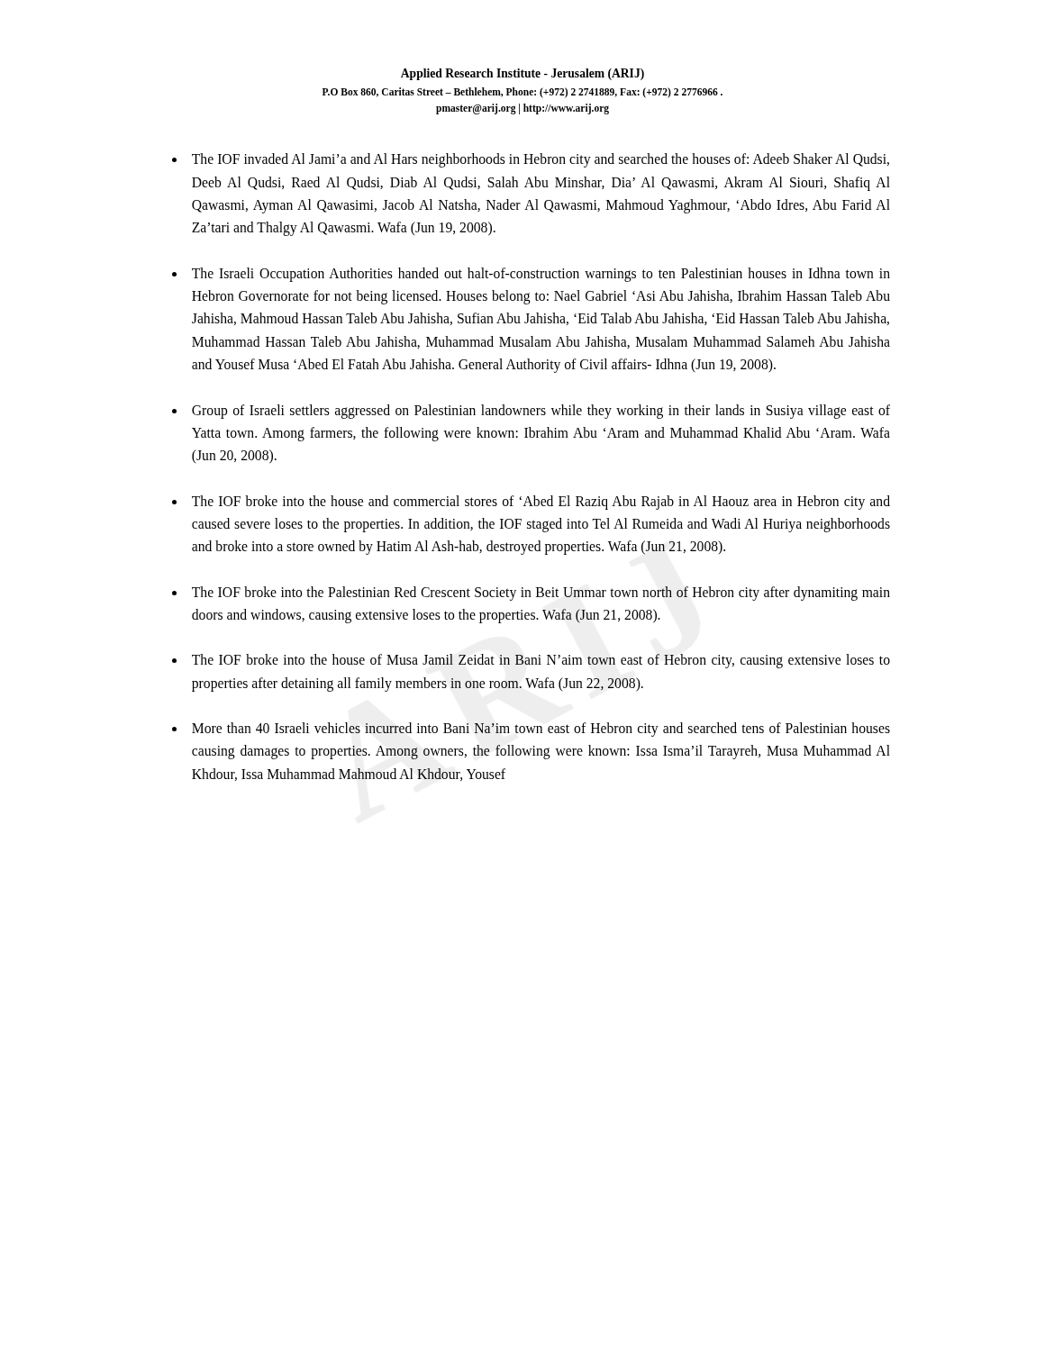ARIJ
Applied Research Institute - Jerusalem (ARIJ) P.O Box 860, Caritas Street – Bethlehem, Phone: (+972) 2 2741889, Fax: (+972) 2 2776966 . pmaster@arij.org | http://www.arij.org
The IOF invaded Al Jami’a and Al Hars neighborhoods in Hebron city and searched the houses of: Adeeb Shaker Al Qudsi, Deeb Al Qudsi, Raed Al Qudsi, Diab Al Qudsi, Salah Abu Minshar, Dia’ Al Qawasmi, Akram Al Siouri, Shafiq Al Qawasmi, Ayman Al Qawasimi, Jacob Al Natsha, Nader Al Qawasmi, Mahmoud Yaghmour, ‘Abdo Idres, Abu Farid Al Za’tari and Thalgy Al Qawasmi. Wafa (Jun 19, 2008).
The Israeli Occupation Authorities handed out halt-of-construction warnings to ten Palestinian houses in Idhna town in Hebron Governorate for not being licensed. Houses belong to: Nael Gabriel ‘Asi Abu Jahisha, Ibrahim Hassan Taleb Abu Jahisha, Mahmoud Hassan Taleb Abu Jahisha, Sufian Abu Jahisha, ‘Eid Talab Abu Jahisha, ‘Eid Hassan Taleb Abu Jahisha, Muhammad Hassan Taleb Abu Jahisha, Muhammad Musalam Abu Jahisha, Musalam Muhammad Salameh Abu Jahisha and Yousef Musa ‘Abed El Fatah Abu Jahisha. General Authority of Civil affairs- Idhna (Jun 19, 2008).
Group of Israeli settlers aggressed on Palestinian landowners while they working in their lands in Susiya village east of Yatta town. Among farmers, the following were known: Ibrahim Abu ‘Aram and Muhammad Khalid Abu ‘Aram. Wafa (Jun 20, 2008).
The IOF broke into the house and commercial stores of ‘Abed El Raziq Abu Rajab in Al Haouz area in Hebron city and caused severe loses to the properties. In addition, the IOF staged into Tel Al Rumeida and Wadi Al Huriya neighborhoods and broke into a store owned by Hatim Al Ash-hab, destroyed properties. Wafa (Jun 21, 2008).
The IOF broke into the Palestinian Red Crescent Society in Beit Ummar town north of Hebron city after dynamiting main doors and windows, causing extensive loses to the properties. Wafa (Jun 21, 2008).
The IOF broke into the house of Musa Jamil Zeidat in Bani N’aim town east of Hebron city, causing extensive loses to properties after detaining all family members in one room. Wafa (Jun 22, 2008).
More than 40 Israeli vehicles incurred into Bani Na’im town east of Hebron city and searched tens of Palestinian houses causing damages to properties. Among owners, the following were known: Issa Isma’il Tarayreh, Musa Muhammad Al Khdour, Issa Muhammad Mahmoud Al Khdour, Yousef